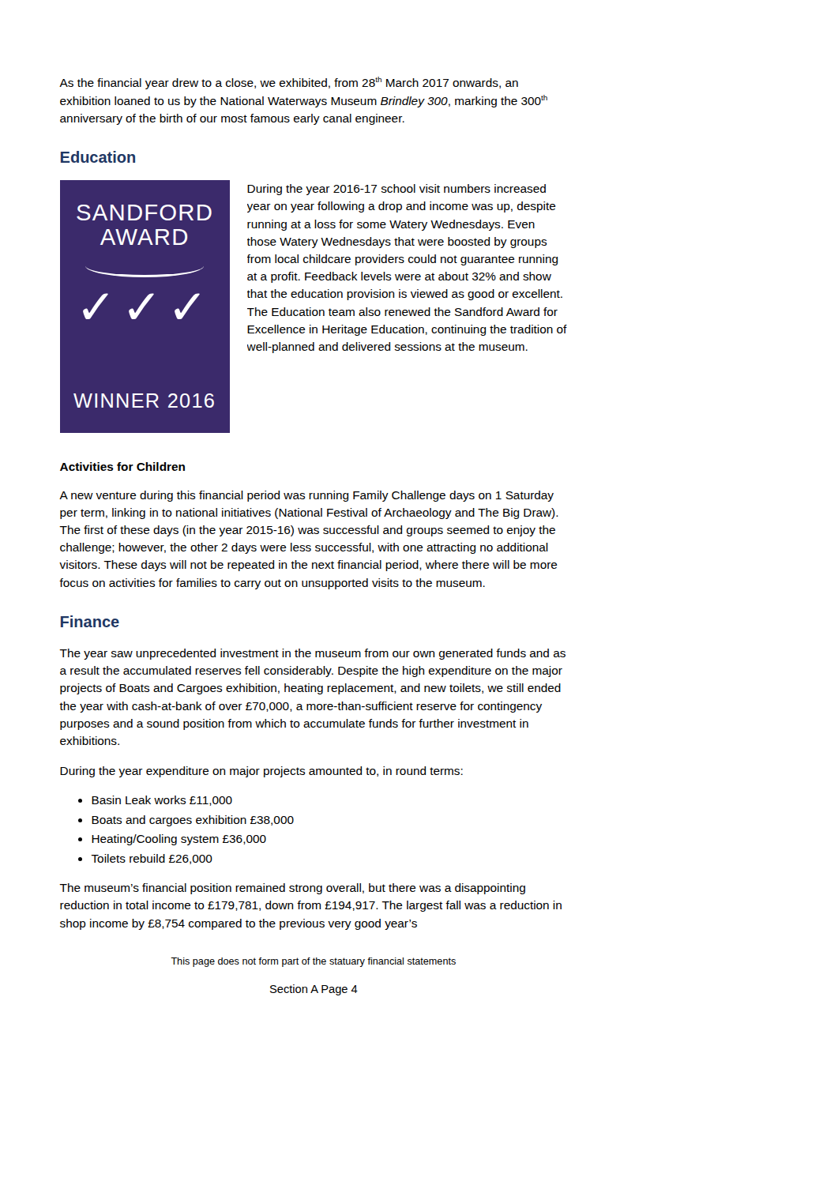As the financial year drew to a close, we exhibited, from 28th March 2017 onwards, an exhibition loaned to us by the National Waterways Museum Brindley 300, marking the 300th anniversary of the birth of our most famous early canal engineer.
Education
SANDFORD
AWARD
✓✓✓
WINNER 2016
During the year 2016-17 school visit numbers increased year on year following a drop and income was up, despite running at a loss for some Watery Wednesdays. Even those Watery Wednesdays that were boosted by groups from local childcare providers could not guarantee running at a profit. Feedback levels were at about 32% and show that the education provision is viewed as good or excellent. The Education team also renewed the Sandford Award for Excellence in Heritage Education, continuing the tradition of well-planned and delivered sessions at the museum.
Activities for Children
A new venture during this financial period was running Family Challenge days on 1 Saturday per term, linking in to national initiatives (National Festival of Archaeology and The Big Draw). The first of these days (in the year 2015-16) was successful and groups seemed to enjoy the challenge; however, the other 2 days were less successful, with one attracting no additional visitors. These days will not be repeated in the next financial period, where there will be more focus on activities for families to carry out on unsupported visits to the museum.
Finance
The year saw unprecedented investment in the museum from our own generated funds and as a result the accumulated reserves fell considerably. Despite the high expenditure on the major projects of Boats and Cargoes exhibition, heating replacement, and new toilets, we still ended the year with cash-at-bank of over £70,000, a more-than-sufficient reserve for contingency purposes and a sound position from which to accumulate funds for further investment in exhibitions.
During the year expenditure on major projects amounted to, in round terms:
Basin Leak works £11,000
Boats and cargoes exhibition £38,000
Heating/Cooling system £36,000
Toilets rebuild £26,000
The museum’s financial position remained strong overall, but there was a disappointing reduction in total income to £179,781, down from £194,917. The largest fall was a reduction in shop income by £8,754 compared to the previous very good year’s
This page does not form part of the statuary financial statements
Section A Page 4